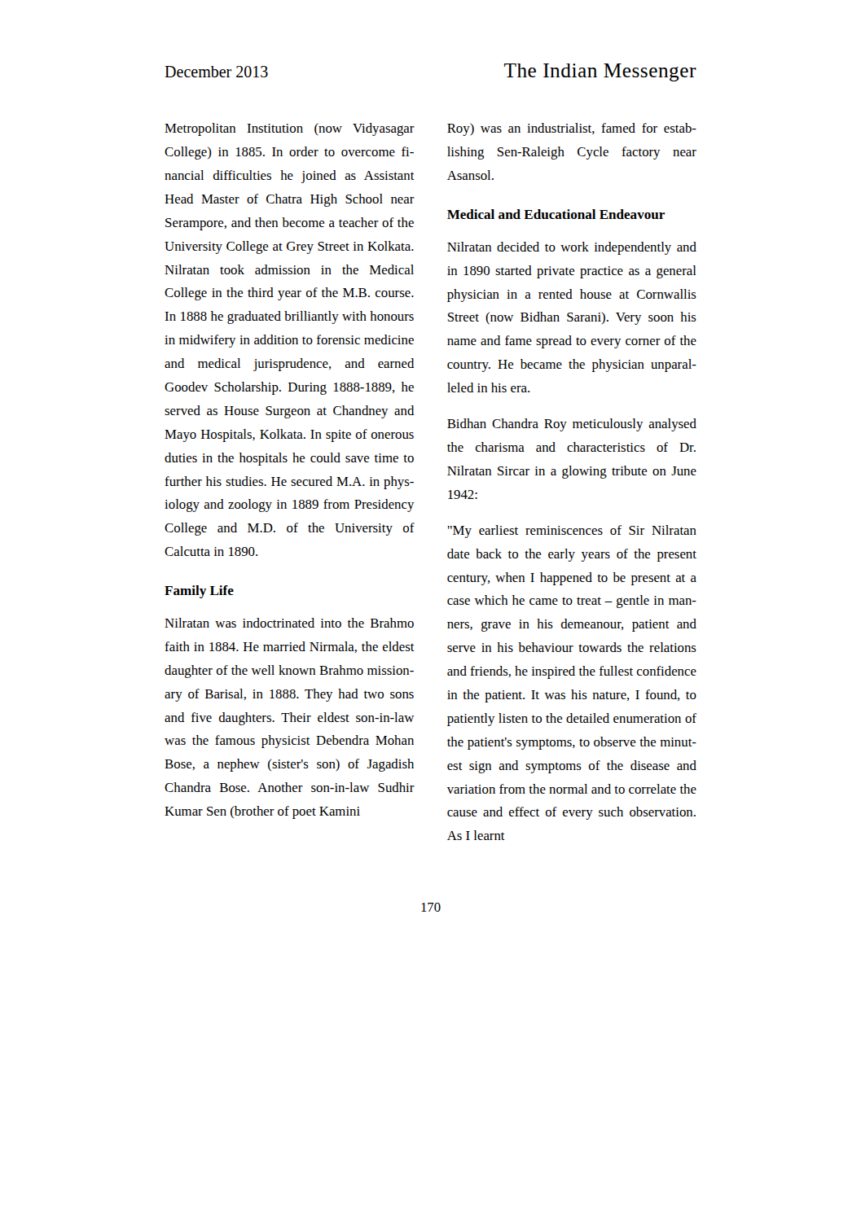December 2013
The Indian Messenger
Metropolitan Institution (now Vidyasagar College) in 1885. In order to overcome financial difficulties he joined as Assistant Head Master of Chatra High School near Serampore, and then become a teacher of the University College at Grey Street in Kolkata. Nilratan took admission in the Medical College in the third year of the M.B. course. In 1888 he graduated brilliantly with honours in midwifery in addition to forensic medicine and medical jurisprudence, and earned Goodev Scholarship. During 1888-1889, he served as House Surgeon at Chandney and Mayo Hospitals, Kolkata. In spite of onerous duties in the hospitals he could save time to further his studies. He secured M.A. in physiology and zoology in 1889 from Presidency College and M.D. of the University of Calcutta in 1890.
Family Life
Nilratan was indoctrinated into the Brahmo faith in 1884. He married Nirmala, the eldest daughter of the well known Brahmo missionary of Barisal, in 1888. They had two sons and five daughters. Their eldest son-in-law was the famous physicist Debendra Mohan Bose, a nephew (sister's son) of Jagadish Chandra Bose. Another son-in-law Sudhir Kumar Sen (brother of poet Kamini
Roy) was an industrialist, famed for establishing Sen-Raleigh Cycle factory near Asansol.
Medical and Educational Endeavour
Nilratan decided to work independently and in 1890 started private practice as a general physician in a rented house at Cornwallis Street (now Bidhan Sarani). Very soon his name and fame spread to every corner of the country. He became the physician unparalleled in his era.
Bidhan Chandra Roy meticulously analysed the charisma and characteristics of Dr. Nilratan Sircar in a glowing tribute on June 1942:
"My earliest reminiscences of Sir Nilratan date back to the early years of the present century, when I happened to be present at a case which he came to treat – gentle in manners, grave in his demeanour, patient and serve in his behaviour towards the relations and friends, he inspired the fullest confidence in the patient. It was his nature, I found, to patiently listen to the detailed enumeration of the patient's symptoms, to observe the minutest sign and symptoms of the disease and variation from the normal and to correlate the cause and effect of every such observation. As I learnt
170